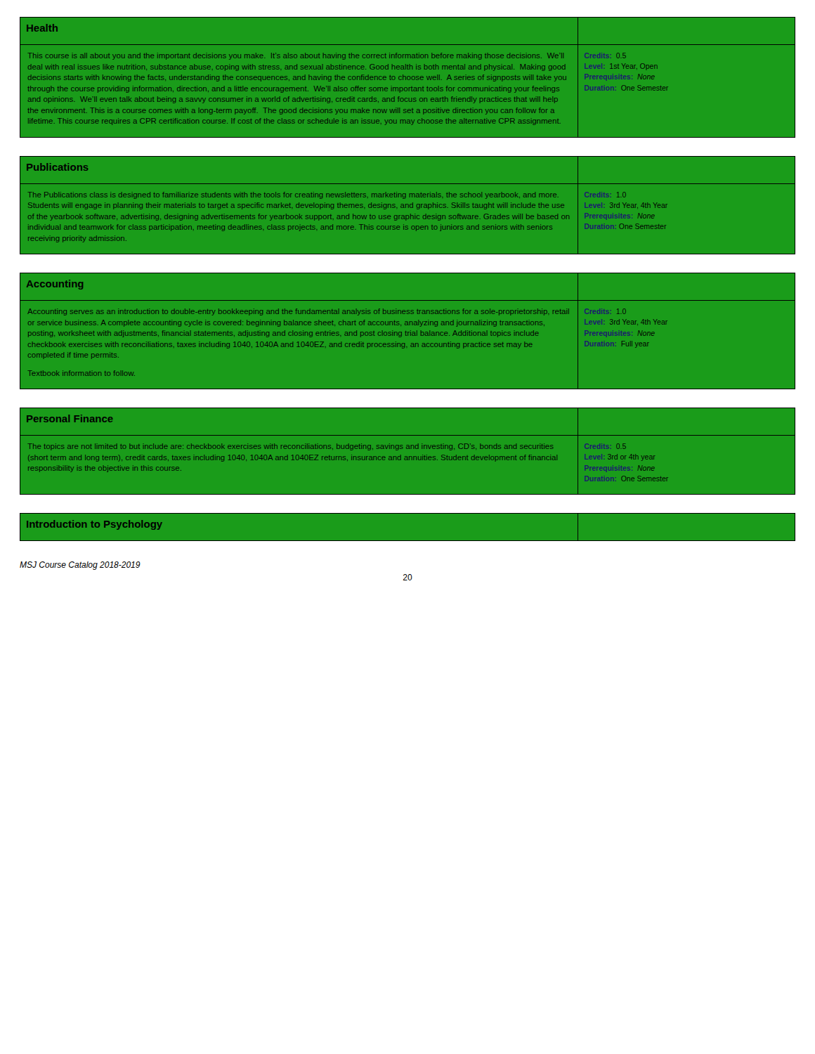| Health | |
| This course is all about you and the important decisions you make. It’s also about having the correct information before making those decisions. We’ll deal with real issues like nutrition, substance abuse, coping with stress, and sexual abstinence. Good health is both mental and physical. Making good decisions starts with knowing the facts, understanding the consequences, and having the confidence to choose well. A series of signposts will take you through the course providing information, direction, and a little encouragement. We’ll also offer some important tools for communicating your feelings and opinions. We’ll even talk about being a savvy consumer in a world of advertising, credit cards, and focus on earth friendly practices that will help the environment. This is a course comes with a long-term payoff. The good decisions you make now will set a positive direction you can follow for a lifetime. This course requires a CPR certification course. If cost of the class or schedule is an issue, you may choose the alternative CPR assignment. | Credits: 0.5 Level: 1st Year, Open Prerequisites: None Duration: One Semester |
| Publications | |
| The Publications class is designed to familiarize students with the tools for creating newsletters, marketing materials, the school yearbook, and more. Students will engage in planning their materials to target a specific market, developing themes, designs, and graphics. Skills taught will include the use of the yearbook software, advertising, designing advertisements for yearbook support, and how to use graphic design software. Grades will be based on individual and teamwork for class participation, meeting deadlines, class projects, and more. This course is open to juniors and seniors with seniors receiving priority admission. | Credits: 1.0 Level: 3rd Year, 4th Year Prerequisites: None Duration: One Semester |
| Accounting | |
| Accounting serves as an introduction to double-entry bookkeeping and the fundamental analysis of business transactions for a sole-proprietorship, retail or service business. A complete accounting cycle is covered: beginning balance sheet, chart of accounts, analyzing and journalizing transactions, posting, worksheet with adjustments, financial statements, adjusting and closing entries, and post closing trial balance. Additional topics include checkbook exercises with reconciliations, taxes including 1040, 1040A and 1040EZ, and credit processing, an accounting practice set may be completed if time permits. Textbook information to follow. | Credits: 1.0 Level: 3rd Year, 4th Year Prerequisites: None Duration: Full year |
| Personal Finance | |
| The topics are not limited to but include are: checkbook exercises with reconciliations, budgeting, savings and investing, CD’s, bonds and securities (short term and long term), credit cards, taxes including 1040, 1040A and 1040EZ returns, insurance and annuities. Student development of financial responsibility is the objective in this course. | Credits: 0.5 Level: 3rd or 4th year Prerequisites: None Duration: One Semester |
| Introduction to Psychology | |
MSJ Course Catalog 2018-2019
20